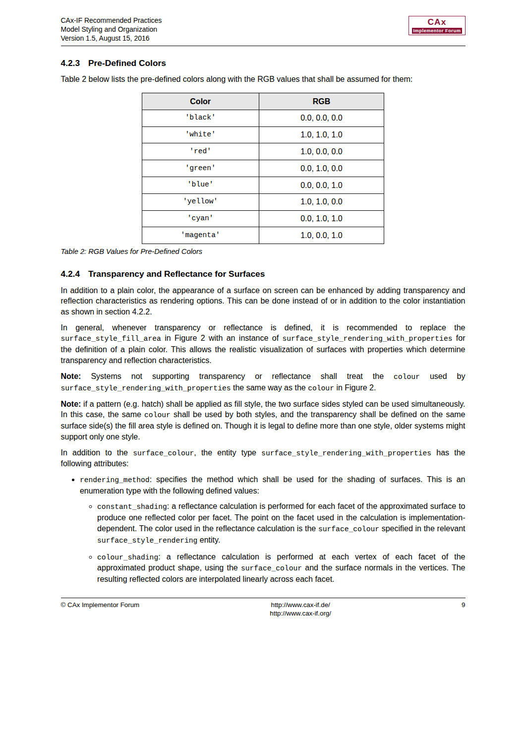CAx-IF Recommended Practices
Model Styling and Organization
Version 1.5, August 15, 2016
CAx Implementor Forum
4.2.3 Pre-Defined Colors
Table 2 below lists the pre-defined colors along with the RGB values that shall be assumed for them:
| Color | RGB |
| --- | --- |
| 'black' | 0.0, 0.0, 0.0 |
| 'white' | 1.0, 1.0, 1.0 |
| 'red' | 1.0, 0.0, 0.0 |
| 'green' | 0.0, 1.0, 0.0 |
| 'blue' | 0.0, 0.0, 1.0 |
| 'yellow' | 1.0, 1.0, 0.0 |
| 'cyan' | 0.0, 1.0, 1.0 |
| 'magenta' | 1.0, 0.0, 1.0 |
Table 2: RGB Values for Pre-Defined Colors
4.2.4 Transparency and Reflectance for Surfaces
In addition to a plain color, the appearance of a surface on screen can be enhanced by adding transparency and reflection characteristics as rendering options. This can be done instead of or in addition to the color instantiation as shown in section 4.2.2.
In general, whenever transparency or reflectance is defined, it is recommended to replace the surface_style_fill_area in Figure 2 with an instance of surface_style_rendering_with_properties for the definition of a plain color. This allows the realistic visualization of surfaces with properties which determine transparency and reflection characteristics.
Note: Systems not supporting transparency or reflectance shall treat the colour used by surface_style_rendering_with_properties the same way as the colour in Figure 2.
Note: if a pattern (e.g. hatch) shall be applied as fill style, the two surface sides styled can be used simultaneously. In this case, the same colour shall be used by both styles, and the transparency shall be defined on the same surface side(s) the fill area style is defined on. Though it is legal to define more than one style, older systems might support only one style.
In addition to the surface_colour, the entity type surface_style_rendering_with_​properties has the following attributes:
rendering_method: specifies the method which shall be used for the shading of surfaces. This is an enumeration type with the following defined values:
constant_shading: a reflectance calculation is performed for each facet of the approximated surface to produce one reflected color per facet. The point on the facet used in the calculation is implementation-dependent. The color used in the reflectance calculation is the surface_colour specified in the relevant surface_style_rendering entity.
colour_shading: a reflectance calculation is performed at each vertex of each facet of the approximated product shape, using the surface_colour and the surface normals in the vertices. The resulting reflected colors are interpolated linearly across each facet.
© CAx Implementor Forum
http://www.cax-if.de/
http://www.cax-if.org/
9